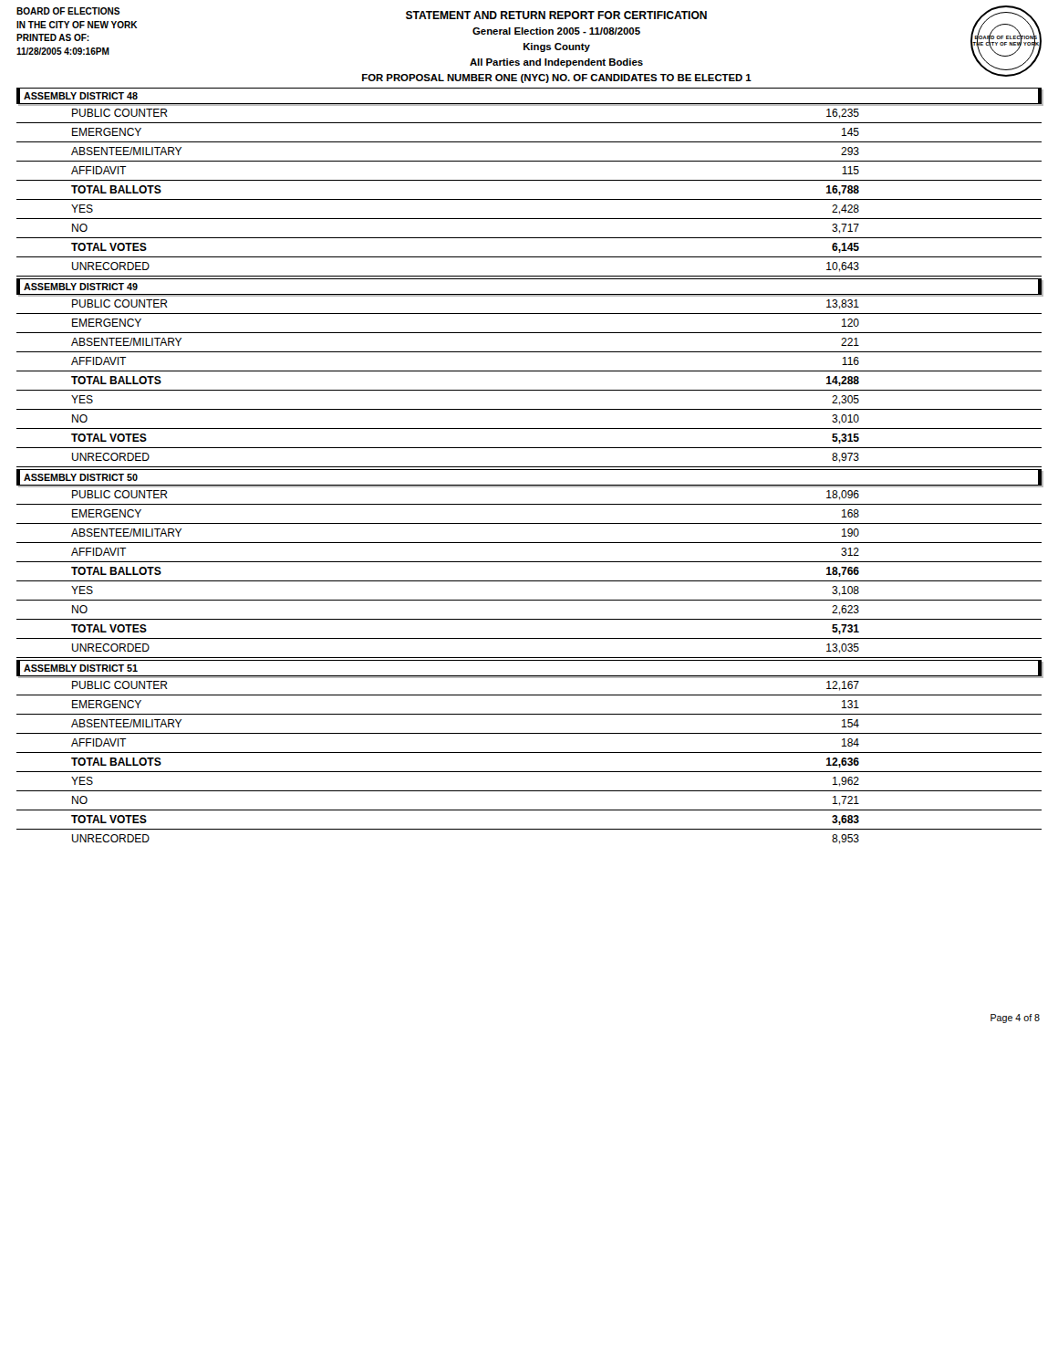BOARD OF ELECTIONS
IN THE CITY OF NEW YORK
PRINTED AS OF:
11/28/2005 4:09:16PM
STATEMENT AND RETURN REPORT FOR CERTIFICATION
General Election 2005 - 11/08/2005
Kings County
All Parties and Independent Bodies
FOR PROPOSAL NUMBER ONE (NYC) NO. OF CANDIDATES TO BE ELECTED 1
BOARD OF ELECTIONS
THE CITY OF NEW YORK
ASSEMBLY DISTRICT 48
| PUBLIC COUNTER | 16,235 |
| EMERGENCY | 145 |
| ABSENTEE/MILITARY | 293 |
| AFFIDAVIT | 115 |
| TOTAL BALLOTS | 16,788 |
| YES | 2,428 |
| NO | 3,717 |
| TOTAL VOTES | 6,145 |
| UNRECORDED | 10,643 |
ASSEMBLY DISTRICT 49
| PUBLIC COUNTER | 13,831 |
| EMERGENCY | 120 |
| ABSENTEE/MILITARY | 221 |
| AFFIDAVIT | 116 |
| TOTAL BALLOTS | 14,288 |
| YES | 2,305 |
| NO | 3,010 |
| TOTAL VOTES | 5,315 |
| UNRECORDED | 8,973 |
ASSEMBLY DISTRICT 50
| PUBLIC COUNTER | 18,096 |
| EMERGENCY | 168 |
| ABSENTEE/MILITARY | 190 |
| AFFIDAVIT | 312 |
| TOTAL BALLOTS | 18,766 |
| YES | 3,108 |
| NO | 2,623 |
| TOTAL VOTES | 5,731 |
| UNRECORDED | 13,035 |
ASSEMBLY DISTRICT 51
| PUBLIC COUNTER | 12,167 |
| EMERGENCY | 131 |
| ABSENTEE/MILITARY | 154 |
| AFFIDAVIT | 184 |
| TOTAL BALLOTS | 12,636 |
| YES | 1,962 |
| NO | 1,721 |
| TOTAL VOTES | 3,683 |
| UNRECORDED | 8,953 |
Page 4 of 8